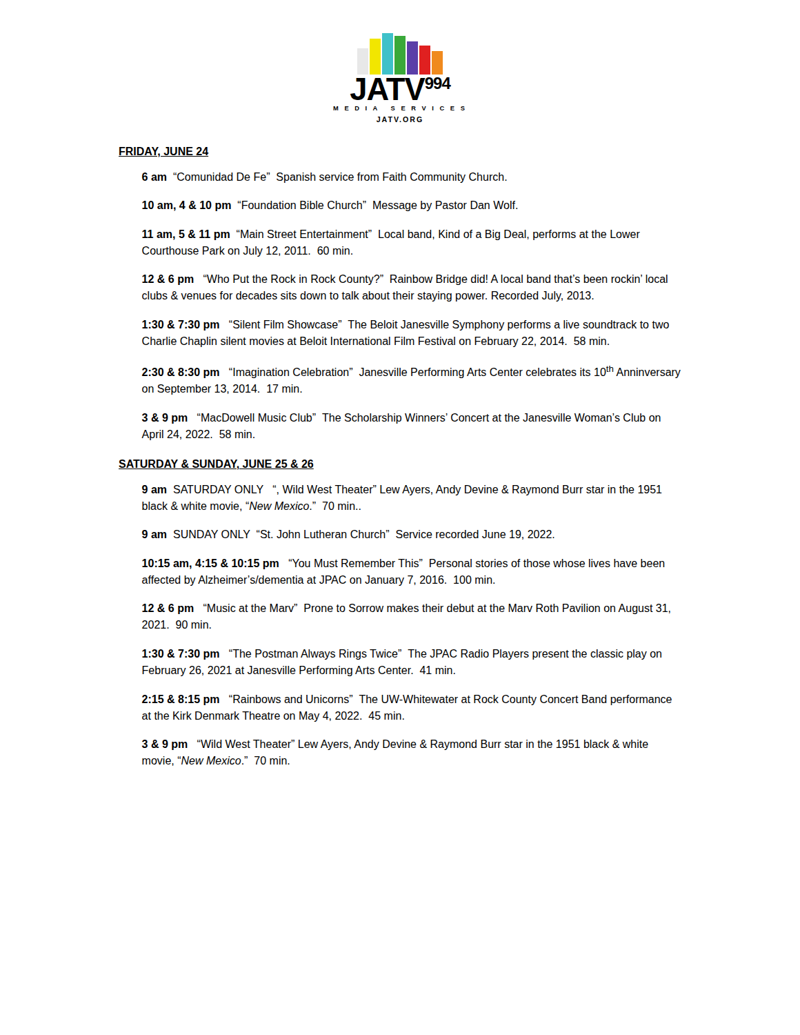JATV994
M E D I A S E R V I C E S
JATV.ORG
FRIDAY, JUNE 24
6 am “Comunidad De Fe” Spanish service from Faith Community Church.
10 am, 4 & 10 pm “Foundation Bible Church” Message by Pastor Dan Wolf.
11 am, 5 & 11 pm “Main Street Entertainment” Local band, Kind of a Big Deal, performs at the Lower Courthouse Park on July 12, 2011. 60 min.
12 & 6 pm “Who Put the Rock in Rock County?” Rainbow Bridge did! A local band that’s been rockin’ local clubs & venues for decades sits down to talk about their staying power. Recorded July, 2013.
1:30 & 7:30 pm “Silent Film Showcase” The Beloit Janesville Symphony performs a live soundtrack to two Charlie Chaplin silent movies at Beloit International Film Festival on February 22, 2014. 58 min.
2:30 & 8:30 pm “Imagination Celebration” Janesville Performing Arts Center celebrates its 10th Anninversary on September 13, 2014. 17 min.
3 & 9 pm “MacDowell Music Club” The Scholarship Winners’ Concert at the Janesville Woman’s Club on April 24, 2022. 58 min.
SATURDAY & SUNDAY, JUNE 25 & 26
9 am SATURDAY ONLY “, Wild West Theater” Lew Ayers, Andy Devine & Raymond Burr star in the 1951 black & white movie, “New Mexico.” 70 min..
9 am SUNDAY ONLY “St. John Lutheran Church” Service recorded June 19, 2022.
10:15 am, 4:15 & 10:15 pm “You Must Remember This” Personal stories of those whose lives have been affected by Alzheimer’s/dementia at JPAC on January 7, 2016. 100 min.
12 & 6 pm “Music at the Marv” Prone to Sorrow makes their debut at the Marv Roth Pavilion on August 31, 2021. 90 min.
1:30 & 7:30 pm “The Postman Always Rings Twice” The JPAC Radio Players present the classic play on February 26, 2021 at Janesville Performing Arts Center. 41 min.
2:15 & 8:15 pm “Rainbows and Unicorns” The UW-Whitewater at Rock County Concert Band performance at the Kirk Denmark Theatre on May 4, 2022. 45 min.
3 & 9 pm “Wild West Theater” Lew Ayers, Andy Devine & Raymond Burr star in the 1951 black & white movie, “New Mexico.” 70 min.